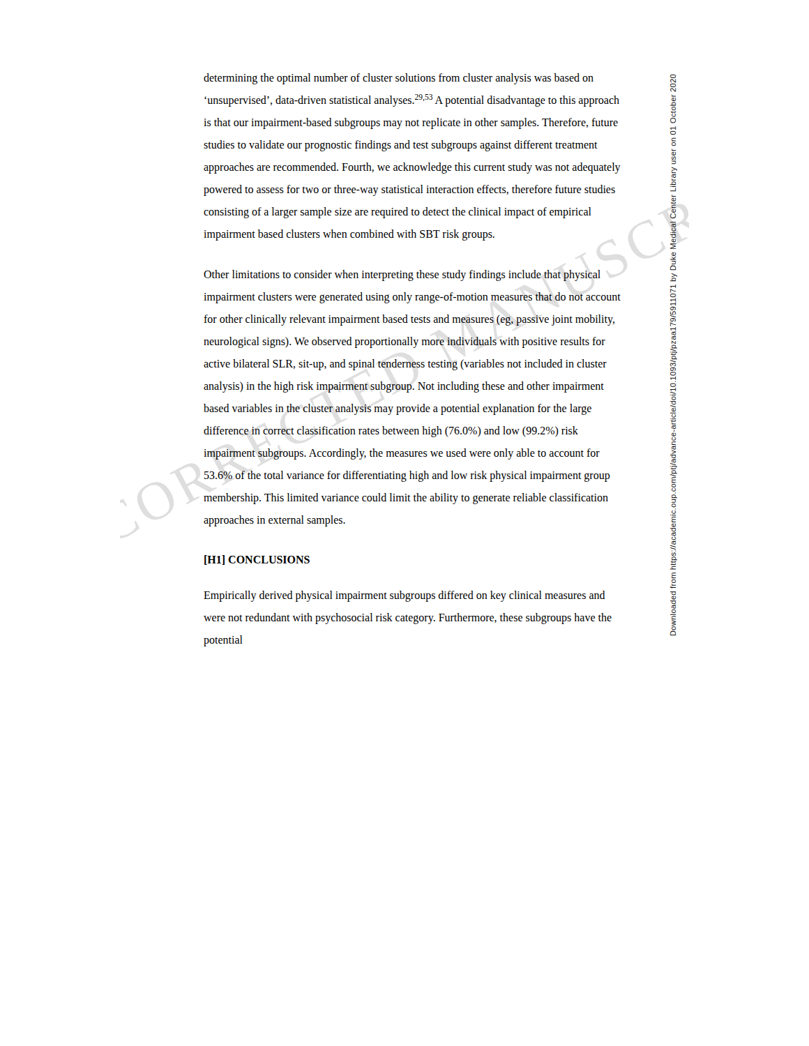UNCORRECTED MANUSCRIPT
Downloaded from https://academic.oup.com/ptj/advance-article/doi/10.1093/ptj/pzaa179/5911071 by Duke Medical Center Library user on 01 October 2020
determining the optimal number of cluster solutions from cluster analysis was based on ‘unsupervised’, data-driven statistical analyses.29,53 A potential disadvantage to this approach is that our impairment-based subgroups may not replicate in other samples. Therefore, future studies to validate our prognostic findings and test subgroups against different treatment approaches are recommended. Fourth, we acknowledge this current study was not adequately powered to assess for two or three-way statistical interaction effects, therefore future studies consisting of a larger sample size are required to detect the clinical impact of empirical impairment based clusters when combined with SBT risk groups.
Other limitations to consider when interpreting these study findings include that physical impairment clusters were generated using only range-of-motion measures that do not account for other clinically relevant impairment based tests and measures (eg, passive joint mobility, neurological signs). We observed proportionally more individuals with positive results for active bilateral SLR, sit-up, and spinal tenderness testing (variables not included in cluster analysis) in the high risk impairment subgroup. Not including these and other impairment based variables in the cluster analysis may provide a potential explanation for the large difference in correct classification rates between high (76.0%) and low (99.2%) risk impairment subgroups. Accordingly, the measures we used were only able to account for 53.6% of the total variance for differentiating high and low risk physical impairment group membership. This limited variance could limit the ability to generate reliable classification approaches in external samples.
[H1] CONCLUSIONS
Empirically derived physical impairment subgroups differed on key clinical measures and were not redundant with psychosocial risk category. Furthermore, these subgroups have the potential